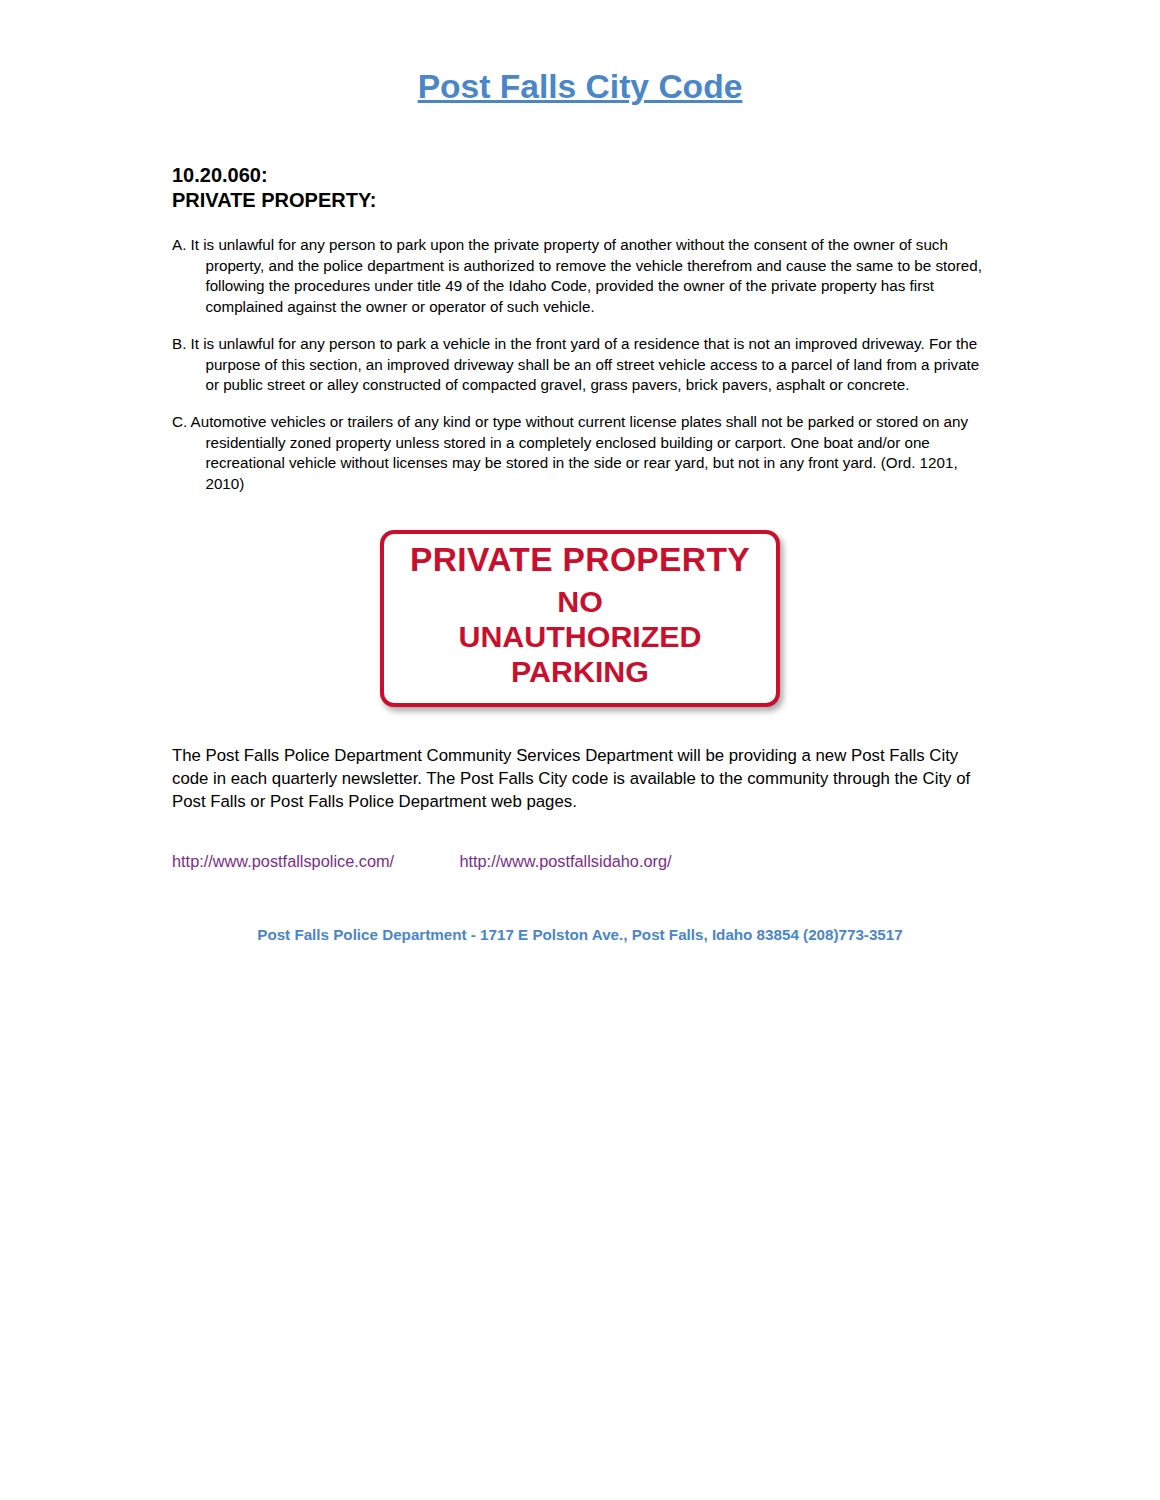Post Falls City Code
10.20.060:
PRIVATE PROPERTY:
A. It is unlawful for any person to park upon the private property of another without the consent of the owner of such property, and the police department is authorized to remove the vehicle therefrom and cause the same to be stored, following the procedures under title 49 of the Idaho Code, provided the owner of the private property has first complained against the owner or operator of such vehicle.
B. It is unlawful for any person to park a vehicle in the front yard of a residence that is not an improved driveway. For the purpose of this section, an improved driveway shall be an off street vehicle access to a parcel of land from a private or public street or alley constructed of compacted gravel, grass pavers, brick pavers, asphalt or concrete.
C. Automotive vehicles or trailers of any kind or type without current license plates shall not be parked or stored on any residentially zoned property unless stored in a completely enclosed building or carport. One boat and/or one recreational vehicle without licenses may be stored in the side or rear yard, but not in any front yard. (Ord. 1201, 2010)
PRIVATE PROPERTY
NO
UNAUTHORIZED
PARKING
The Post Falls Police Department Community Services Department will be providing a new Post Falls City code in each quarterly newsletter. The Post Falls City code is available to the community through the City of Post Falls or Post Falls Police Department web pages.
http://www.postfallspolice.com/ http://www.postfallsidaho.org/
Post Falls Police Department - 1717 E Polston Ave., Post Falls, Idaho 83854 (208)773-3517